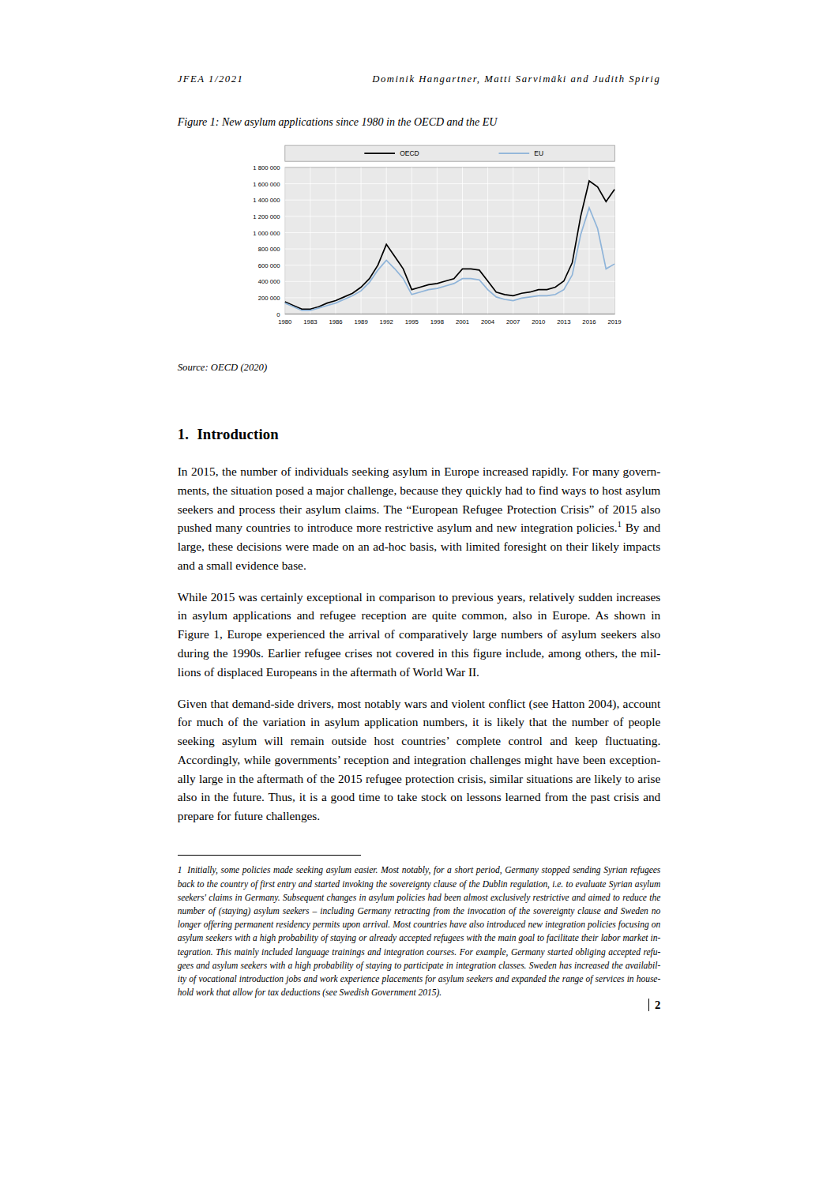JFEA 1/2021 Dominik Hangartner, Matti Sarvimäki and Judith Spirig
Figure 1: New asylum applications since 1980 in the OECD and the EU
OECD EU 1 800 000 1 600 000 1 400 000 1 200 000 1 000 000 800 000 600 000 400 000 200 000 0 1980 1983 1986 1989 1992 1995 1998 2001 2004 2007 2010 2013 2016 2019
Source: OECD (2020)
1. Introduction
In 2015, the number of individuals seeking asylum in Europe increased rapidly. For many governments, the situation posed a major challenge, because they quickly had to find ways to host asylum seekers and process their asylum claims. The “European Refugee Protection Crisis” of 2015 also pushed many countries to introduce more restrictive asylum and new integration policies.1 By and large, these decisions were made on an ad-hoc basis, with limited foresight on their likely impacts and a small evidence base.
While 2015 was certainly exceptional in comparison to previous years, relatively sudden increases in asylum applications and refugee reception are quite common, also in Europe. As shown in Figure 1, Europe experienced the arrival of comparatively large numbers of asylum seekers also during the 1990s. Earlier refugee crises not covered in this figure include, among others, the millions of displaced Europeans in the aftermath of World War II.
Given that demand-side drivers, most notably wars and violent conflict (see Hatton 2004), account for much of the variation in asylum application numbers, it is likely that the number of people seeking asylum will remain outside host countries’ complete control and keep fluctuating. Accordingly, while governments’ reception and integration challenges might have been exceptionally large in the aftermath of the 2015 refugee protection crisis, similar situations are likely to arise also in the future. Thus, it is a good time to take stock on lessons learned from the past crisis and prepare for future challenges.
1 Initially, some policies made seeking asylum easier. Most notably, for a short period, Germany stopped sending Syrian refugees back to the country of first entry and started invoking the sovereignty clause of the Dublin regulation, i.e. to evaluate Syrian asylum seekers' claims in Germany. Subsequent changes in asylum policies had been almost exclusively restrictive and aimed to reduce the number of (staying) asylum seekers – including Germany retracting from the invocation of the sovereignty clause and Sweden no longer offering permanent residency permits upon arrival. Most countries have also introduced new integration policies focusing on asylum seekers with a high probability of staying or already accepted refugees with the main goal to facilitate their labor market integration. This mainly included language trainings and integration courses. For example, Germany started obliging accepted refugees and asylum seekers with a high probability of staying to participate in integration classes. Sweden has increased the availability of vocational introduction jobs and work experience placements for asylum seekers and expanded the range of services in household work that allow for tax deductions (see Swedish Government 2015).
2